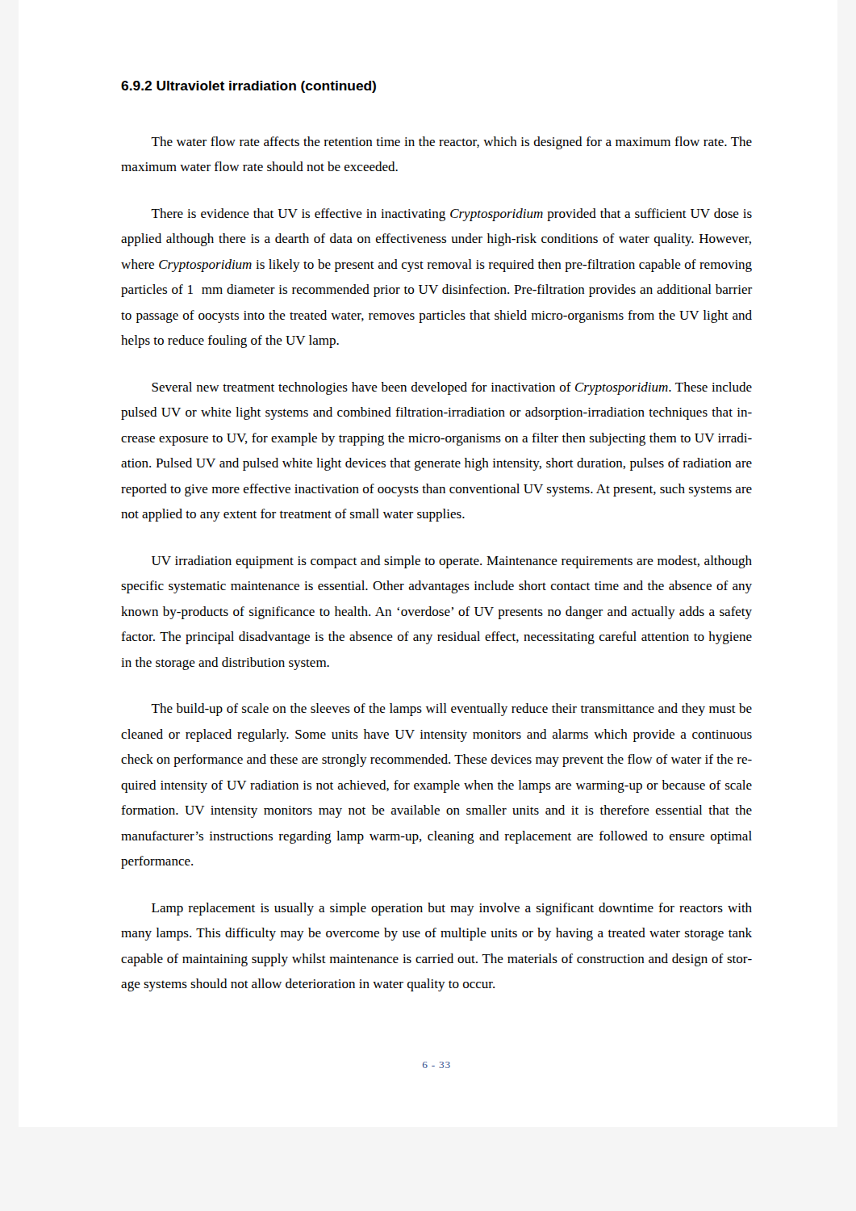6.9.2 Ultraviolet irradiation (continued)
The water flow rate affects the retention time in the reactor, which is designed for a maximum flow rate. The maximum water flow rate should not be exceeded.
There is evidence that UV is effective in inactivating Cryptosporidium provided that a sufficient UV dose is applied although there is a dearth of data on effectiveness under high-risk conditions of water quality. However, where Cryptosporidium is likely to be present and cyst removal is required then pre-filtration capable of removing particles of 1 mm diameter is recommended prior to UV disinfection. Pre-filtration provides an additional barrier to passage of oocysts into the treated water, removes particles that shield micro-organisms from the UV light and helps to reduce fouling of the UV lamp.
Several new treatment technologies have been developed for inactivation of Cryptosporidium. These include pulsed UV or white light systems and combined filtration-irradiation or adsorption-irradiation techniques that increase exposure to UV, for example by trapping the micro-organisms on a filter then subjecting them to UV irradiation. Pulsed UV and pulsed white light devices that generate high intensity, short duration, pulses of radiation are reported to give more effective inactivation of oocysts than conventional UV systems. At present, such systems are not applied to any extent for treatment of small water supplies.
UV irradiation equipment is compact and simple to operate. Maintenance requirements are modest, although specific systematic maintenance is essential. Other advantages include short contact time and the absence of any known by-products of significance to health. An ‘overdose’ of UV presents no danger and actually adds a safety factor. The principal disadvantage is the absence of any residual effect, necessitating careful attention to hygiene in the storage and distribution system.
The build-up of scale on the sleeves of the lamps will eventually reduce their transmittance and they must be cleaned or replaced regularly. Some units have UV intensity monitors and alarms which provide a continuous check on performance and these are strongly recommended. These devices may prevent the flow of water if the required intensity of UV radiation is not achieved, for example when the lamps are warming-up or because of scale formation. UV intensity monitors may not be available on smaller units and it is therefore essential that the manufacturer’s instructions regarding lamp warm-up, cleaning and replacement are followed to ensure optimal performance.
Lamp replacement is usually a simple operation but may involve a significant downtime for reactors with many lamps. This difficulty may be overcome by use of multiple units or by having a treated water storage tank capable of maintaining supply whilst maintenance is carried out. The materials of construction and design of storage systems should not allow deterioration in water quality to occur.
6 - 33